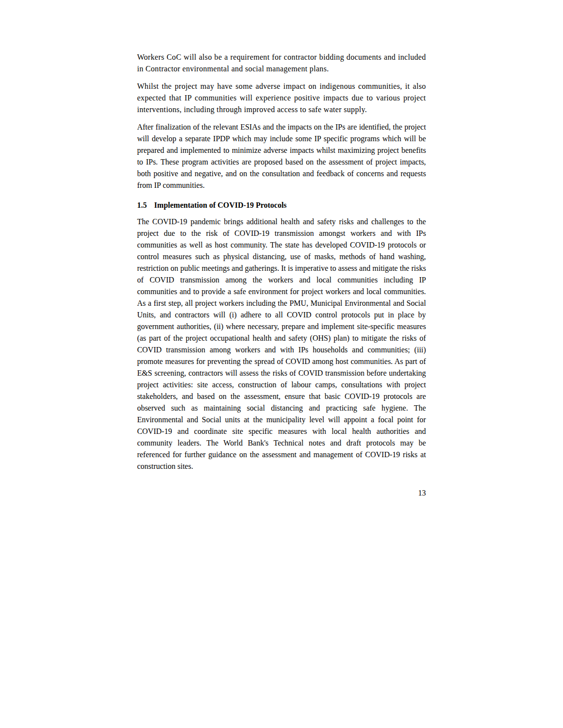Workers CoC will also be a requirement for contractor bidding documents and included in Contractor environmental and social management plans.
Whilst the project may have some adverse impact on indigenous communities, it also expected that IP communities will experience positive impacts due to various project interventions, including through improved access to safe water supply.
After finalization of the relevant ESIAs and the impacts on the IPs are identified, the project will develop a separate IPDP which may include some IP specific programs which will be prepared and implemented to minimize adverse impacts whilst maximizing project benefits to IPs. These program activities are proposed based on the assessment of project impacts, both positive and negative, and on the consultation and feedback of concerns and requests from IP communities.
1.5 Implementation of COVID-19 Protocols
The COVID-19 pandemic brings additional health and safety risks and challenges to the project due to the risk of COVID-19 transmission amongst workers and with IPs communities as well as host community. The state has developed COVID-19 protocols or control measures such as physical distancing, use of masks, methods of hand washing, restriction on public meetings and gatherings. It is imperative to assess and mitigate the risks of COVID transmission among the workers and local communities including IP communities and to provide a safe environment for project workers and local communities. As a first step, all project workers including the PMU, Municipal Environmental and Social Units, and contractors will (i) adhere to all COVID control protocols put in place by government authorities, (ii) where necessary, prepare and implement site-specific measures (as part of the project occupational health and safety (OHS) plan) to mitigate the risks of COVID transmission among workers and with IPs households and communities; (iii) promote measures for preventing the spread of COVID among host communities. As part of E&S screening, contractors will assess the risks of COVID transmission before undertaking project activities: site access, construction of labour camps, consultations with project stakeholders, and based on the assessment, ensure that basic COVID-19 protocols are observed such as maintaining social distancing and practicing safe hygiene. The Environmental and Social units at the municipality level will appoint a focal point for COVID-19 and coordinate site specific measures with local health authorities and community leaders. The World Bank's Technical notes and draft protocols may be referenced for further guidance on the assessment and management of COVID-19 risks at construction sites.
13